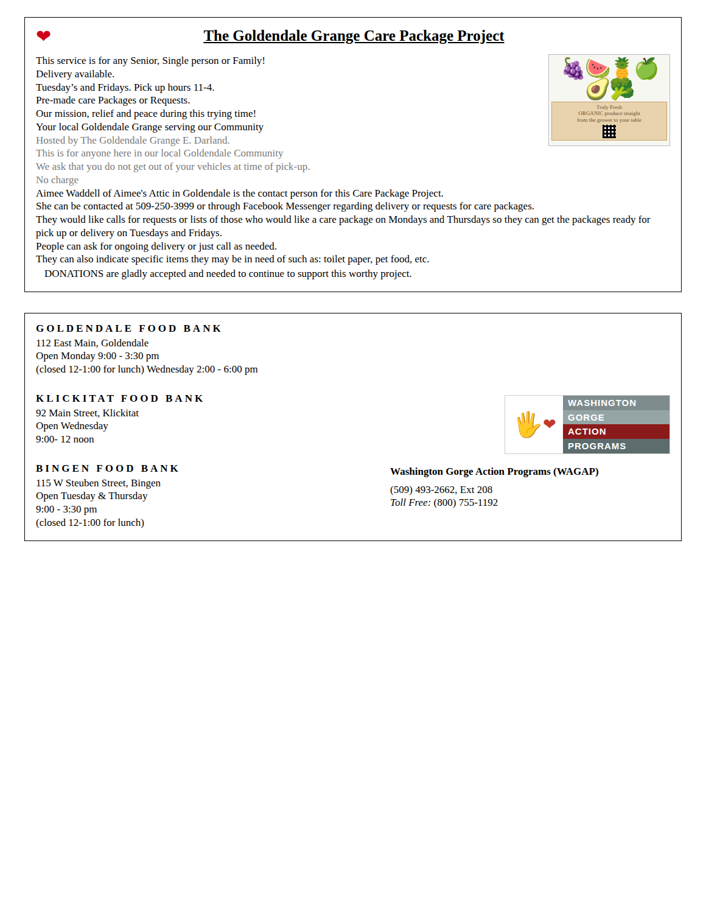❤
The Goldendale Grange Care Package Project
🍇🍉🍍🍏🥑🥦
Truly Fresh
ORGANIC produce straight
from the grower to your table
This service is for any Senior, Single person or Family!
Delivery available.
Tuesday’s and Fridays. Pick up hours 11-4.
Pre-made care Packages or Requests.
Our mission, relief and peace during this trying time!
Your local Goldendale Grange serving our Community
Hosted by The Goldendale Grange E. Darland.
This is for anyone here in our local Goldendale Community
We ask that you do not get out of your vehicles at time of pick-up.
No charge
Aimee Waddell of Aimee's Attic in Goldendale is the contact person for this Care Package Project.
She can be contacted at 509-250-3999 or through Facebook Messenger regarding delivery or requests for care packages.
They would like calls for requests or lists of those who would like a care package on Mondays and Thursdays so they can get the packages ready for pick up or delivery on Tuesdays and Fridays.
People can ask for ongoing delivery or just call as needed.
They can also indicate specific items they may be in need of such as: toilet paper, pet food, etc.
DONATIONS are gladly accepted and needed to continue to support this worthy project.
GOLDENDALE FOOD BANK
112 East Main, Goldendale
Open Monday 9:00 - 3:30 pm
(closed 12-1:00 for lunch) Wednesday 2:00 - 6:00 pm
KLICKITAT FOOD BANK
92 Main Street, Klickitat
Open Wednesday
9:00- 12 noon
BINGEN FOOD BANK
115 W Steuben Street, Bingen
Open Tuesday & Thursday
9:00 - 3:30 pm
(closed 12-1:00 for lunch)
🖐❤
WASHINGTON
GORGE
ACTION
PROGRAMS
Washington Gorge Action Programs (WAGAP)
(509) 493-2662, Ext 208
Toll Free: (800) 755-1192